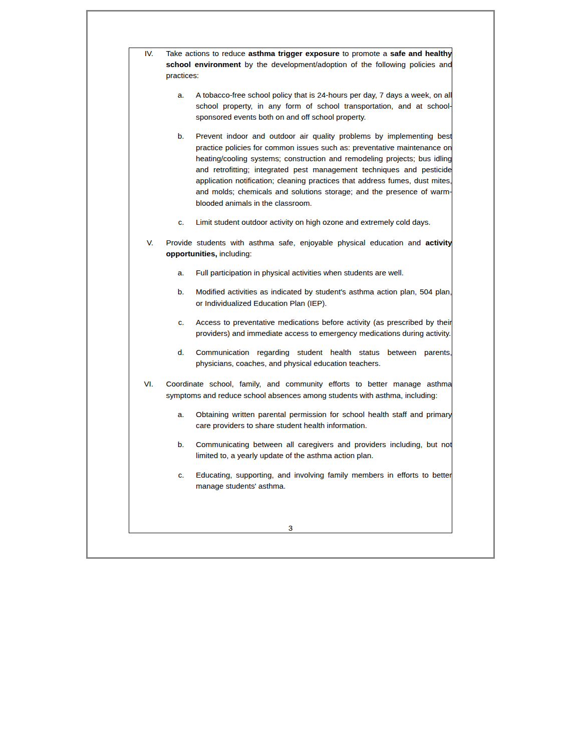Take actions to reduce asthma trigger exposure to promote a safe and healthy school environment by the development/adoption of the following policies and practices:
A tobacco-free school policy that is 24-hours per day, 7 days a week, on all school property, in any form of school transportation, and at school-sponsored events both on and off school property.
Prevent indoor and outdoor air quality problems by implementing best practice policies for common issues such as: preventative maintenance on heating/cooling systems; construction and remodeling projects; bus idling and retrofitting; integrated pest management techniques and pesticide application notification; cleaning practices that address fumes, dust mites, and molds; chemicals and solutions storage; and the presence of warm-blooded animals in the classroom.
Limit student outdoor activity on high ozone and extremely cold days.
Provide students with asthma safe, enjoyable physical education and activity opportunities, including:
Full participation in physical activities when students are well.
Modified activities as indicated by student's asthma action plan, 504 plan, or Individualized Education Plan (IEP).
Access to preventative medications before activity (as prescribed by their providers) and immediate access to emergency medications during activity.
Communication regarding student health status between parents, physicians, coaches, and physical education teachers.
Coordinate school, family, and community efforts to better manage asthma symptoms and reduce school absences among students with asthma, including:
Obtaining written parental permission for school health staff and primary care providers to share student health information.
Communicating between all caregivers and providers including, but not limited to, a yearly update of the asthma action plan.
Educating, supporting, and involving family members in efforts to better manage students' asthma.
3